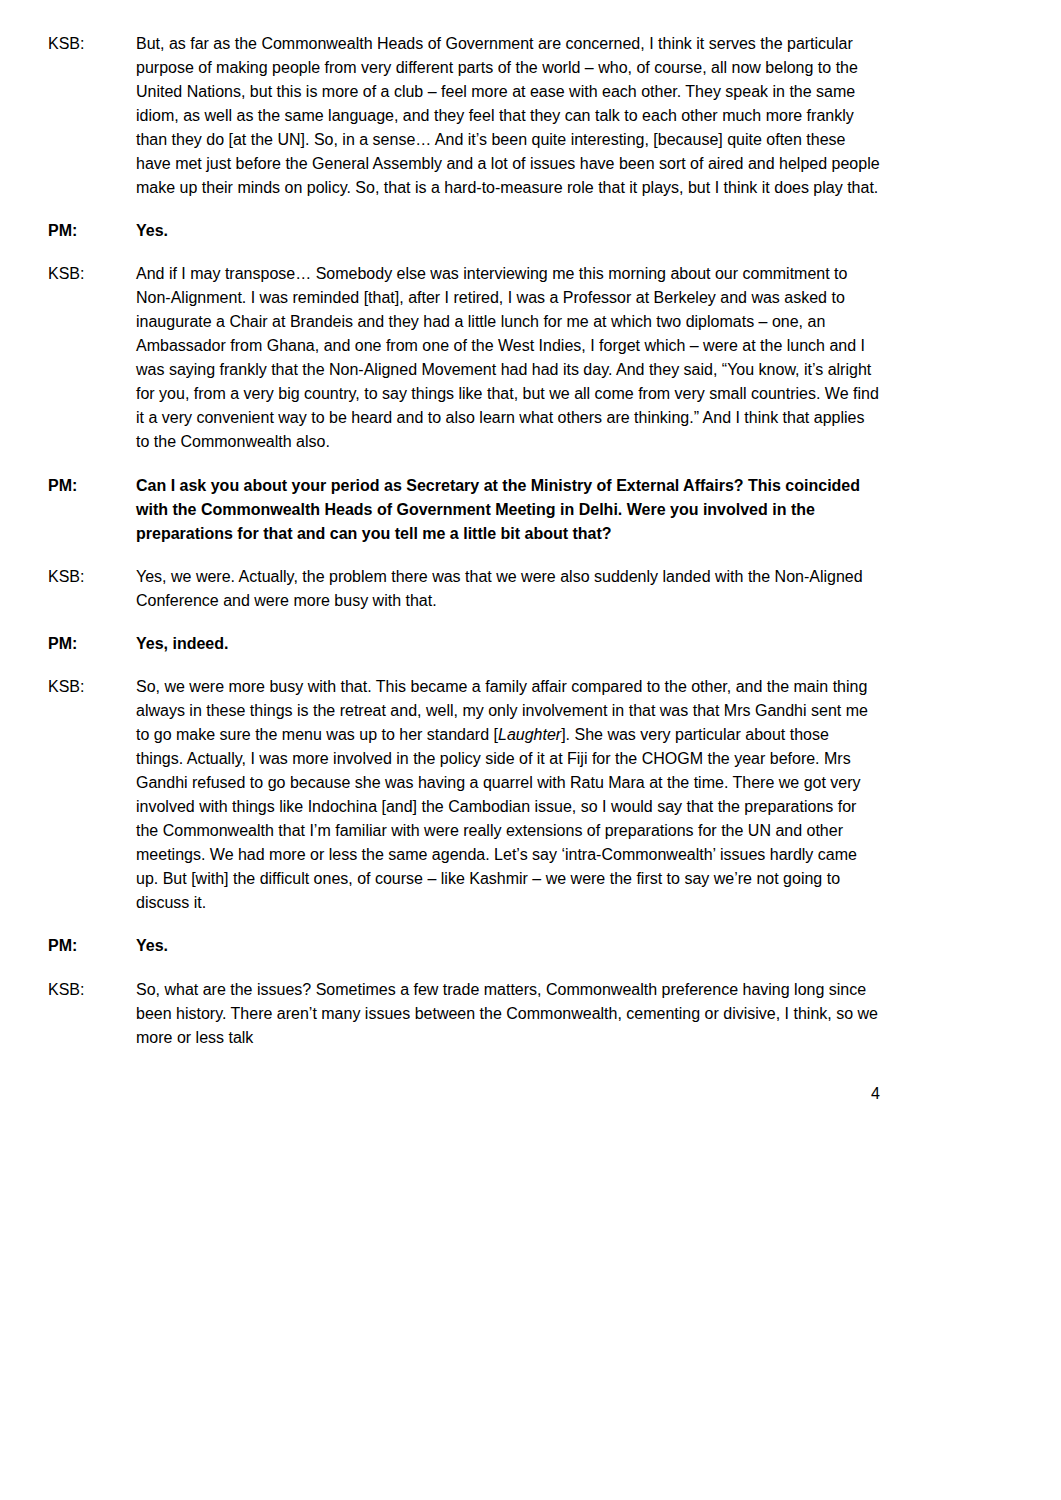KSB:
But, as far as the Commonwealth Heads of Government are concerned, I think it serves the particular purpose of making people from very different parts of the world – who, of course, all now belong to the United Nations, but this is more of a club – feel more at ease with each other. They speak in the same idiom, as well as the same language, and they feel that they can talk to each other much more frankly than they do [at the UN]. So, in a sense… And it’s been quite interesting, [because] quite often these have met just before the General Assembly and a lot of issues have been sort of aired and helped people make up their minds on policy. So, that is a hard-to-measure role that it plays, but I think it does play that.
PM:
Yes.
KSB:
And if I may transpose… Somebody else was interviewing me this morning about our commitment to Non-Alignment. I was reminded [that], after I retired, I was a Professor at Berkeley and was asked to inaugurate a Chair at Brandeis and they had a little lunch for me at which two diplomats – one, an Ambassador from Ghana, and one from one of the West Indies, I forget which – were at the lunch and I was saying frankly that the Non-Aligned Movement had had its day. And they said, “You know, it’s alright for you, from a very big country, to say things like that, but we all come from very small countries. We find it a very convenient way to be heard and to also learn what others are thinking.” And I think that applies to the Commonwealth also.
PM:
Can I ask you about your period as Secretary at the Ministry of External Affairs? This coincided with the Commonwealth Heads of Government Meeting in Delhi. Were you involved in the preparations for that and can you tell me a little bit about that?
KSB:
Yes, we were. Actually, the problem there was that we were also suddenly landed with the Non-Aligned Conference and were more busy with that.
PM:
Yes, indeed.
KSB:
So, we were more busy with that. This became a family affair compared to the other, and the main thing always in these things is the retreat and, well, my only involvement in that was that Mrs Gandhi sent me to go make sure the menu was up to her standard [Laughter]. She was very particular about those things. Actually, I was more involved in the policy side of it at Fiji for the CHOGM the year before. Mrs Gandhi refused to go because she was having a quarrel with Ratu Mara at the time. There we got very involved with things like Indochina [and] the Cambodian issue, so I would say that the preparations for the Commonwealth that I’m familiar with were really extensions of preparations for the UN and other meetings. We had more or less the same agenda. Let’s say ‘intra-Commonwealth’ issues hardly came up. But [with] the difficult ones, of course – like Kashmir – we were the first to say we’re not going to discuss it.
PM:
Yes.
KSB:
So, what are the issues? Sometimes a few trade matters, Commonwealth preference having long since been history. There aren’t many issues between the Commonwealth, cementing or divisive, I think, so we more or less talk
4